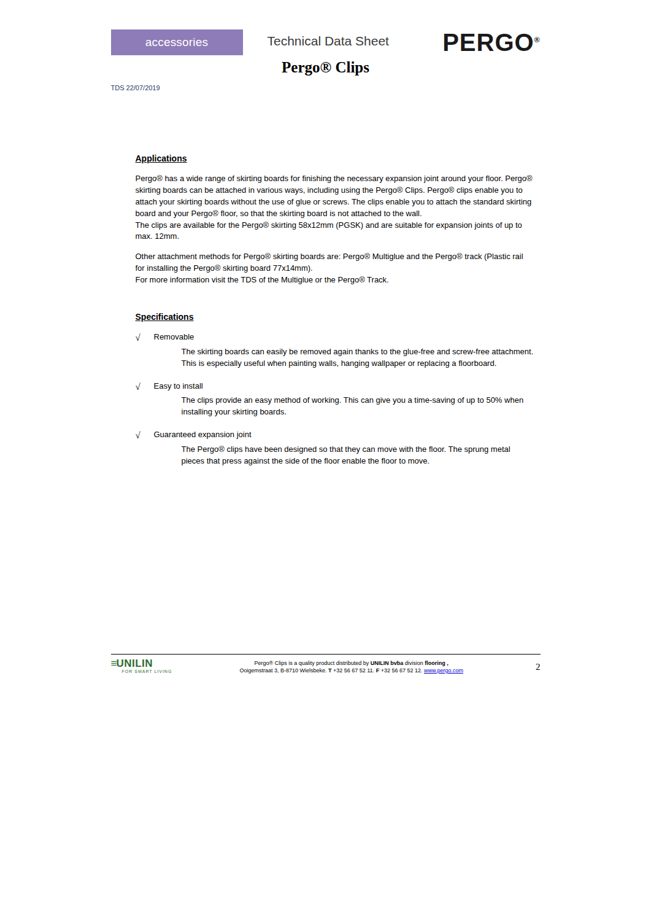accessories
Technical Data Sheet
PERGO®
Pergo® Clips
TDS 22/07/2019
Applications
Pergo® has a wide range of skirting boards for finishing the necessary expansion joint around your floor. Pergo® skirting boards can be attached in various ways, including using the Pergo® Clips. Pergo® clips enable you to attach your skirting boards without the use of glue or screws. The clips enable you to attach the standard skirting board and your Pergo® floor, so that the skirting board is not attached to the wall.
The clips are available for the Pergo® skirting 58x12mm (PGSK) and are suitable for expansion joints of up to max. 12mm.
Other attachment methods for Pergo® skirting boards are: Pergo® Multiglue and the Pergo® track (Plastic rail for installing the Pergo® skirting board 77x14mm).
For more information visit the TDS of the Multiglue or the Pergo® Track.
Specifications
√ Removable
The skirting boards can easily be removed again thanks to the glue-free and screw-free attachment. This is especially useful when painting walls, hanging wallpaper or replacing a floorboard.
√ Easy to install
The clips provide an easy method of working. This can give you a time-saving of up to 50% when installing your skirting boards.
√ Guaranteed expansion joint
The Pergo® clips have been designed so that they can move with the floor. The sprung metal pieces that press against the side of the floor enable the floor to move.
≡UNILIN
FOR SMART LIVING
Pergo® Clips is a quality product distributed by UNILIN bvba division flooring ,
Ooigemstraat 3, B-8710 Wielsbeke. T +32 56 67 52 11. F +32 56 67 52 12. www.pergo.com
2